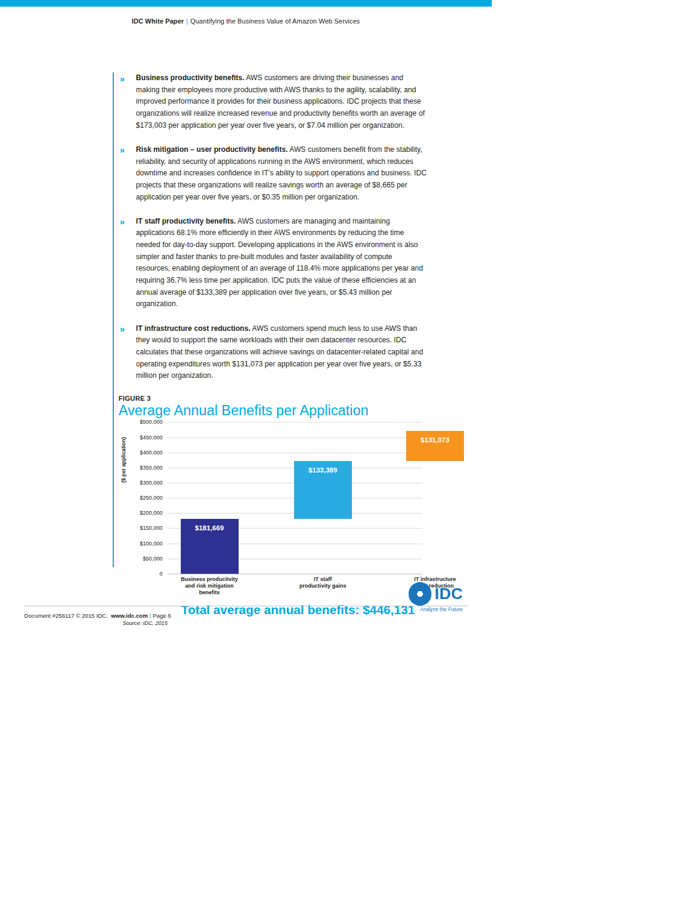IDC White Paper|Quantifying the Business Value of Amazon Web Services
Business productivity benefits. AWS customers are driving their businesses and making their employees more productive with AWS thanks to the agility, scalability, and improved performance it provides for their business applications. IDC projects that these organizations will realize increased revenue and productivity benefits worth an average of $173,003 per application per year over five years, or $7.04 million per organization.
Risk mitigation – user productivity benefits. AWS customers benefit from the stability, reliability, and security of applications running in the AWS environment, which reduces downtime and increases confidence in IT’s ability to support operations and business. IDC projects that these organizations will realize savings worth an average of $8,665 per application per year over five years, or $0.35 million per organization.
IT staff productivity benefits. AWS customers are managing and maintaining applications 68.1% more efficiently in their AWS environments by reducing the time needed for day-to-day support. Developing applications in the AWS environment is also simpler and faster thanks to pre-built modules and faster availability of compute resources, enabling deployment of an average of 118.4% more applications per year and requiring 36.7% less time per application. IDC puts the value of these efficiencies at an annual average of $133,389 per application over five years, or $5.43 million per organization.
IT infrastructure cost reductions. AWS customers spend much less to use AWS than they would to support the same workloads with their own datacenter resources. IDC calculates that these organizations will achieve savings on datacenter-related capital and operating expenditures worth $131,073 per application per year over five years, or $5.33 million per organization.
FIGURE 3
Average Annual Benefits per Application
($ per application)
$500,000
$450,000
$400,000
$350,000
$300,000
$250,000
$200,000
$150,000
$100,000
$50,000
0
$181,669
$133,389
$131,073
Business productivity
and risk mitigation
benefits
IT staff
productivity gains
IT infrastructure
cost reduction
Total average annual benefits: $446,131
Source: IDC, 2015
Document #256117 © 2015 IDC. www.idc.com|Page 6
IDC
Analyze the Future